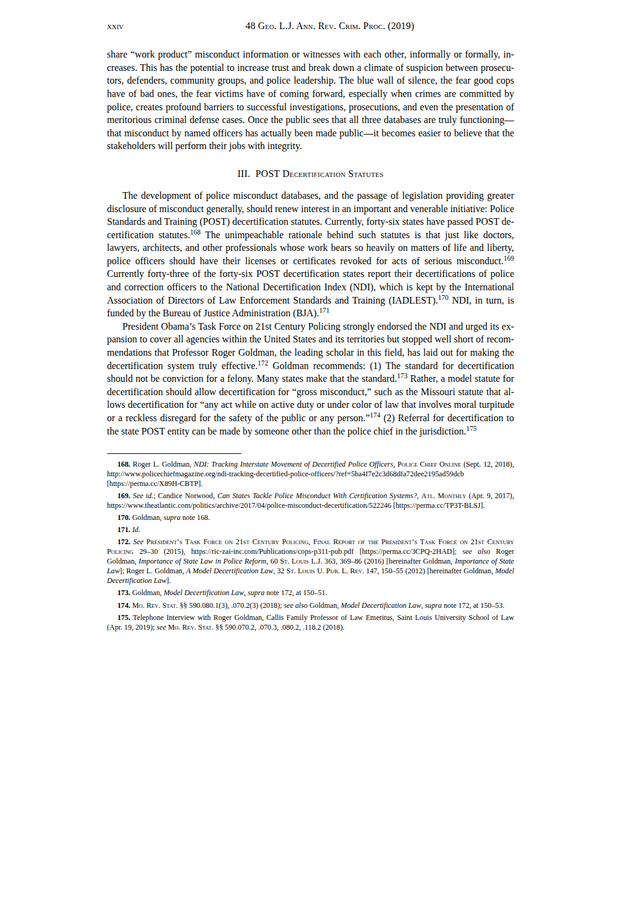xxiv
48 Geo. L.J. Ann. Rev. Crim. Proc. (2019)
share “work product” misconduct information or witnesses with each other, informally or formally, increases. This has the potential to increase trust and break down a climate of suspicion between prosecutors, defenders, community groups, and police leadership. The blue wall of silence, the fear good cops have of bad ones, the fear victims have of coming forward, especially when crimes are committed by police, creates profound barriers to successful investigations, prosecutions, and even the presentation of meritorious criminal defense cases. Once the public sees that all three databases are truly functioning—that misconduct by named officers has actually been made public—it becomes easier to believe that the stakeholders will perform their jobs with integrity.
III. POST Decertification Statutes
The development of police misconduct databases, and the passage of legislation providing greater disclosure of misconduct generally, should renew interest in an important and venerable initiative: Police Standards and Training (POST) decertification statutes. Currently, forty-six states have passed POST decertification statutes.168 The unimpeachable rationale behind such statutes is that just like doctors, lawyers, architects, and other professionals whose work bears so heavily on matters of life and liberty, police officers should have their licenses or certificates revoked for acts of serious misconduct.169 Currently forty-three of the forty-six POST decertification states report their decertifications of police and correction officers to the National Decertification Index (NDI), which is kept by the International Association of Directors of Law Enforcement Standards and Training (IADLEST).170 NDI, in turn, is funded by the Bureau of Justice Administration (BJA).171
President Obama’s Task Force on 21st Century Policing strongly endorsed the NDI and urged its expansion to cover all agencies within the United States and its territories but stopped well short of recommendations that Professor Roger Goldman, the leading scholar in this field, has laid out for making the decertification system truly effective.172 Goldman recommends: (1) The standard for decertification should not be conviction for a felony. Many states make that the standard.173 Rather, a model statute for decertification should allow decertification for “gross misconduct,” such as the Missouri statute that allows decertification for “any act while on active duty or under color of law that involves moral turpitude or a reckless disregard for the safety of the public or any person.”174 (2) Referral for decertification to the state POST entity can be made by someone other than the police chief in the jurisdiction.175
168. Roger L. Goldman, NDI: Tracking Interstate Movement of Decertified Police Officers, Police Chief Online (Sept. 12, 2018), http://www.policechiefmagazine.org/ndi-tracking-decertified-police-officers/?ref=5ba4f7e2c3d68dfa72dee2195ad59dcb [https://perma.cc/X89H-CBTP].
169. See id.; Candice Norwood, Can States Tackle Police Misconduct With Certification Systems?, Atl. Monthly (Apr. 9, 2017), https://www.theatlantic.com/politics/archive/2017/04/police-misconduct-decertification/522246 [https://perma.cc/TP3T-BLSJ].
170. Goldman, supra note 168.
171. Id.
172. See President’s Task Force on 21st Century Policing, Final Report of the President’s Task Force on 21st Century Policing 29–30 (2015), https://ric-zai-inc.com/Publications/cops-p311-pub.pdf [https://perma.cc/3CPQ-2HAD]; see also Roger Goldman, Importance of State Law in Police Reform, 60 St. Louis L.J. 363, 369–86 (2016) [hereinafter Goldman, Importance of State Law]; Roger L. Goldman, A Model Decertification Law, 32 St. Louis U. Pub. L. Rev. 147, 150–55 (2012) [hereinafter Goldman, Model Decertification Law].
173. Goldman, Model Decertification Law, supra note 172, at 150–51.
174. Mo. Rev. Stat. §§ 590.080.1(3), .070.2(3) (2018); see also Goldman, Model Decertification Law, supra note 172, at 150–53.
175. Telephone Interview with Roger Goldman, Callis Family Professor of Law Emeritus, Saint Louis University School of Law (Apr. 19, 2019); see Mo. Rev. Stat. §§ 590.070.2, .070.3, .080.2, .118.2 (2018).